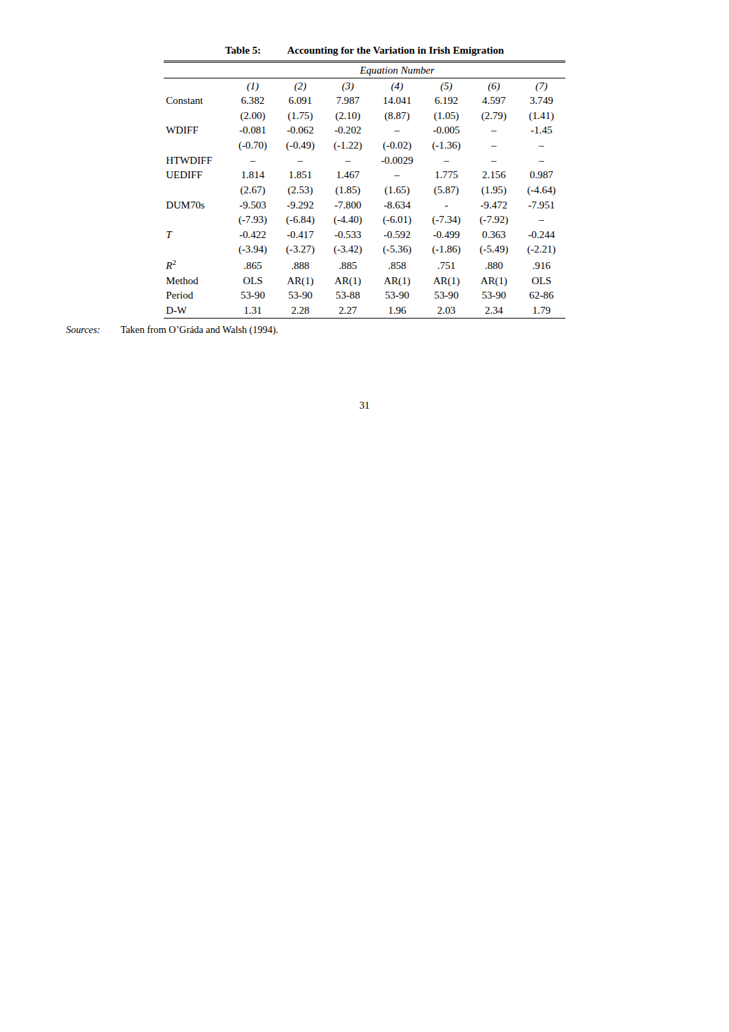Table 5: Accounting for the Variation in Irish Emigration
| | Equation Number |
| | (1) | (2) | (3) | (4) | (5) | (6) | (7) |
| Constant | 6.382 | 6.091 | 7.987 | 14.041 | 6.192 | 4.597 | 3.749 |
| | (2.00) | (1.75) | (2.10) | (8.87) | (1.05) | (2.79) | (1.41) |
| WDIFF | -0.081 | -0.062 | -0.202 | – | -0.005 | – | -1.45 |
| | (-0.70) | (-0.49) | (-1.22) | (-0.02) | (-1.36) | – | – |
| HTWDIFF | – | – | – | -0.0029 | – | – | – |
| UEDIFF | 1.814 | 1.851 | 1.467 | – | 1.775 | 2.156 | 0.987 |
| | (2.67) | (2.53) | (1.85) | (1.65) | (5.87) | (1.95) | (-4.64) |
| DUM70s | -9.503 | -9.292 | -7.800 | -8.634 | - | -9.472 | -7.951 |
| | (-7.93) | (-6.84) | (-4.40) | (-6.01) | (-7.34) | (-7.92) | – |
| T | -0.422 | -0.417 | -0.533 | -0.592 | -0.499 | 0.363 | -0.244 |
| | (-3.94) | (-3.27) | (-3.42) | (-5.36) | (-1.86) | (-5.49) | (-2.21) |
| R 2 | .865 | .888 | .885 | .858 | .751 | .880 | .916 |
| Method | OLS | AR(1) | AR(1) | AR(1) | AR(1) | AR(1) | OLS |
| Period | 53-90 | 53-90 | 53-88 | 53-90 | 53-90 | 53-90 | 62-86 |
| D-W | 1.31 | 2.28 | 2.27 | 1.96 | 2.03 | 2.34 | 1.79 |
Sources: Taken from O’Gráda and Walsh (1994).
31